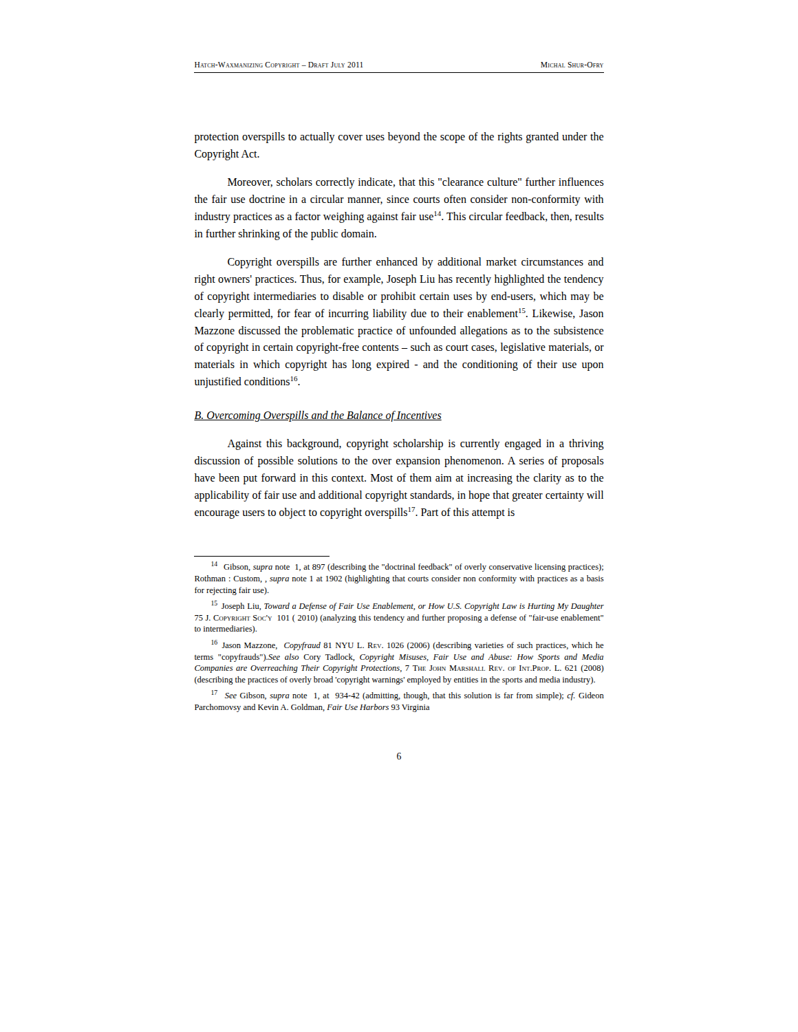Hatch-Waxmanizing Copyright – Draft July 2011 Michal Shur-Ofry
protection overspills to actually cover uses beyond the scope of the rights granted under the Copyright Act.
Moreover, scholars correctly indicate, that this "clearance culture" further influences the fair use doctrine in a circular manner, since courts often consider non-conformity with industry practices as a factor weighing against fair use14. This circular feedback, then, results in further shrinking of the public domain.
Copyright overspills are further enhanced by additional market circumstances and right owners' practices. Thus, for example, Joseph Liu has recently highlighted the tendency of copyright intermediaries to disable or prohibit certain uses by end-users, which may be clearly permitted, for fear of incurring liability due to their enablement15. Likewise, Jason Mazzone discussed the problematic practice of unfounded allegations as to the subsistence of copyright in certain copyright-free contents – such as court cases, legislative materials, or materials in which copyright has long expired - and the conditioning of their use upon unjustified conditions16.
B. Overcoming Overspills and the Balance of Incentives
Against this background, copyright scholarship is currently engaged in a thriving discussion of possible solutions to the over expansion phenomenon. A series of proposals have been put forward in this context. Most of them aim at increasing the clarity as to the applicability of fair use and additional copyright standards, in hope that greater certainty will encourage users to object to copyright overspills17. Part of this attempt is
14 Gibson, supra note 1, at 897 (describing the "doctrinal feedback" of overly conservative licensing practices); Rothman : Custom, , supra note 1 at 1902 (highlighting that courts consider non conformity with practices as a basis for rejecting fair use).
15 Joseph Liu, Toward a Defense of Fair Use Enablement, or How U.S. Copyright Law is Hurting My Daughter 75 J. Copyright Soc'y 101 ( 2010) (analyzing this tendency and further proposing a defense of "fair-use enablement" to intermediaries).
16 Jason Mazzone, Copyfraud 81 NYU L. Rev. 1026 (2006) (describing varieties of such practices, which he terms "copyfrauds").See also Cory Tadlock, Copyright Misuses, Fair Use and Abuse: How Sports and Media Companies are Overreaching Their Copyright Protections, 7 The John Marshall Rev. of Int.Prop. L. 621 (2008) (describing the practices of overly broad 'copyright warnings' employed by entities in the sports and media industry).
17 See Gibson, supra note 1, at 934-42 (admitting, though, that this solution is far from simple); cf. Gideon Parchomovsy and Kevin A. Goldman, Fair Use Harbors 93 Virginia
6